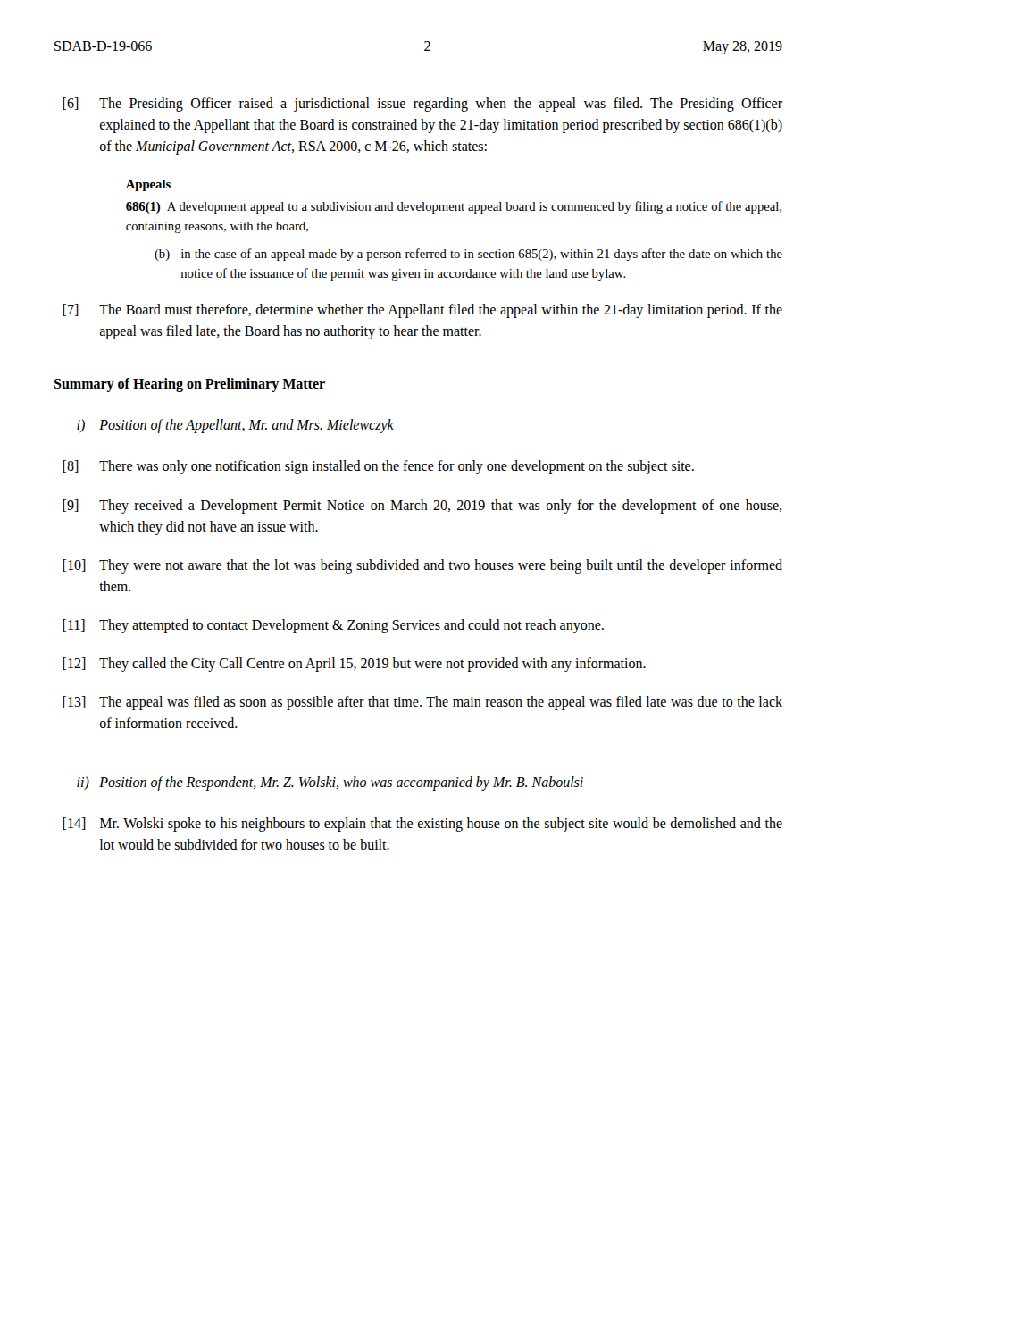SDAB-D-19-066 2 May 28, 2019
[6]
The Presiding Officer raised a jurisdictional issue regarding when the appeal was filed. The Presiding Officer explained to the Appellant that the Board is constrained by the 21-day limitation period prescribed by section 686(1)(b) of the Municipal Government Act, RSA 2000, c M-26, which states:
Appeals
686(1) A development appeal to a subdivision and development appeal board is commenced by filing a notice of the appeal, containing reasons, with the board,
(b)
in the case of an appeal made by a person referred to in section 685(2), within 21 days after the date on which the notice of the issuance of the permit was given in accordance with the land use bylaw.
[7]
The Board must therefore, determine whether the Appellant filed the appeal within the 21-day limitation period. If the appeal was filed late, the Board has no authority to hear the matter.
Summary of Hearing on Preliminary Matter
i)
Position of the Appellant, Mr. and Mrs. Mielewczyk
[8]
There was only one notification sign installed on the fence for only one development on the subject site.
[9]
They received a Development Permit Notice on March 20, 2019 that was only for the development of one house, which they did not have an issue with.
[10]
They were not aware that the lot was being subdivided and two houses were being built until the developer informed them.
[11]
They attempted to contact Development & Zoning Services and could not reach anyone.
[12]
They called the City Call Centre on April 15, 2019 but were not provided with any information.
[13]
The appeal was filed as soon as possible after that time. The main reason the appeal was filed late was due to the lack of information received.
ii)
Position of the Respondent, Mr. Z. Wolski, who was accompanied by Mr. B. Naboulsi
[14]
Mr. Wolski spoke to his neighbours to explain that the existing house on the subject site would be demolished and the lot would be subdivided for two houses to be built.